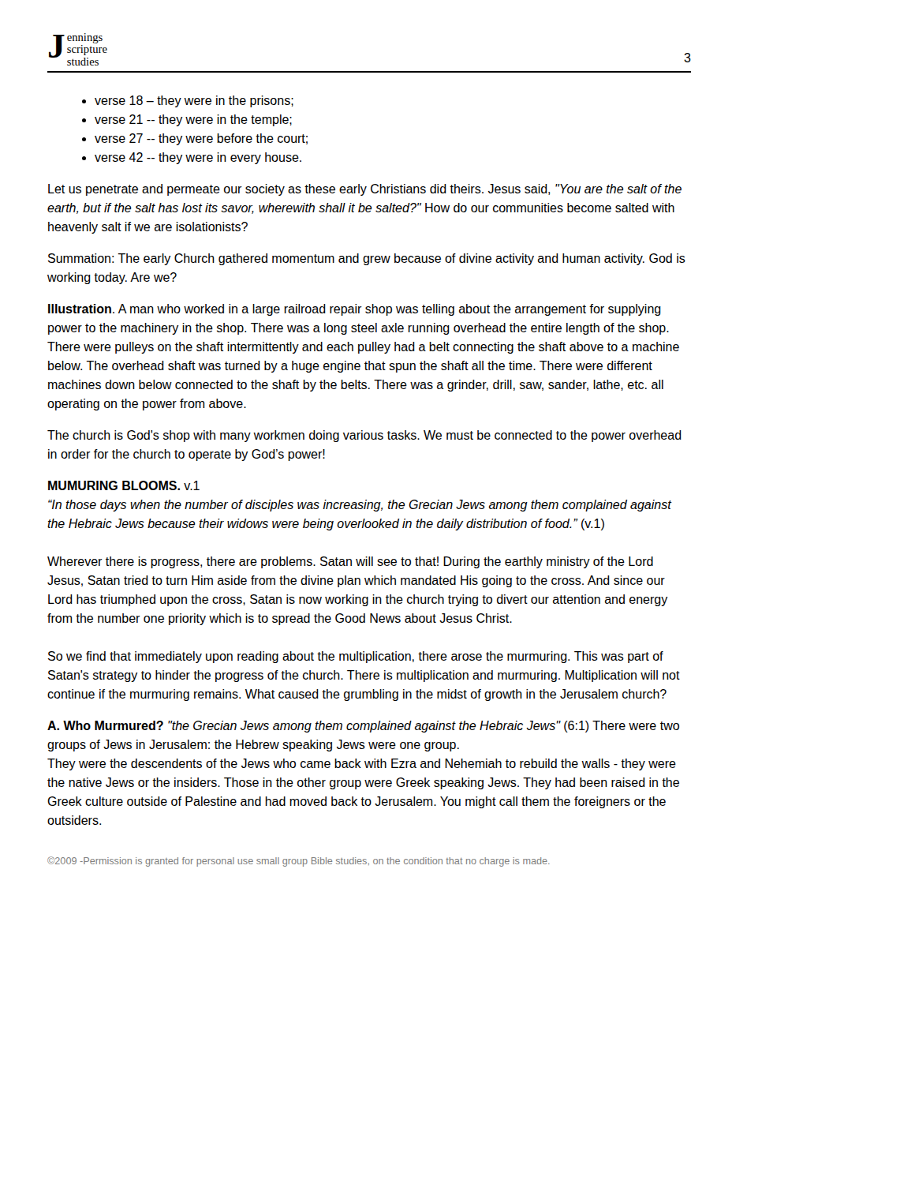J ennings scripture studies
3
verse 18 – they were in the prisons;
verse 21 -- they were in the temple;
verse 27 -- they were before the court;
verse 42 -- they were in every house.
Let us penetrate and permeate our society as these early Christians did theirs. Jesus said, "You are the salt of the earth, but if the salt has lost its savor, wherewith shall it be salted?" How do our communities become salted with heavenly salt if we are isolationists?
Summation: The early Church gathered momentum and grew because of divine activity and human activity. God is working today. Are we?
Illustration. A man who worked in a large railroad repair shop was telling about the arrangement for supplying power to the machinery in the shop. There was a long steel axle running overhead the entire length of the shop. There were pulleys on the shaft intermittently and each pulley had a belt connecting the shaft above to a machine below. The overhead shaft was turned by a huge engine that spun the shaft all the time. There were different machines down below connected to the shaft by the belts. There was a grinder, drill, saw, sander, lathe, etc. all operating on the power from above.
The church is God's shop with many workmen doing various tasks. We must be connected to the power overhead in order for the church to operate by God’s power!
MUMURING BLOOMS. v.1
“In those days when the number of disciples was increasing, the Grecian Jews among them complained against the Hebraic Jews because their widows were being overlooked in the daily distribution of food.” (v.1)
Wherever there is progress, there are problems. Satan will see to that! During the earthly ministry of the Lord Jesus, Satan tried to turn Him aside from the divine plan which mandated His going to the cross. And since our Lord has triumphed upon the cross, Satan is now working in the church trying to divert our attention and energy from the number one priority which is to spread the Good News about Jesus Christ.
So we find that immediately upon reading about the multiplication, there arose the murmuring. This was part of Satan's strategy to hinder the progress of the church. There is multiplication and murmuring. Multiplication will not continue if the murmuring remains. What caused the grumbling in the midst of growth in the Jerusalem church?
A. Who Murmured? "the Grecian Jews among them complained against the Hebraic Jews" (6:1) There were two groups of Jews in Jerusalem: the Hebrew speaking Jews were one group.
They were the descendents of the Jews who came back with Ezra and Nehemiah to rebuild the walls - they were the native Jews or the insiders. Those in the other group were Greek speaking Jews. They had been raised in the Greek culture outside of Palestine and had moved back to Jerusalem. You might call them the foreigners or the outsiders.
©2009 -Permission is granted for personal use small group Bible studies, on the condition that no charge is made.